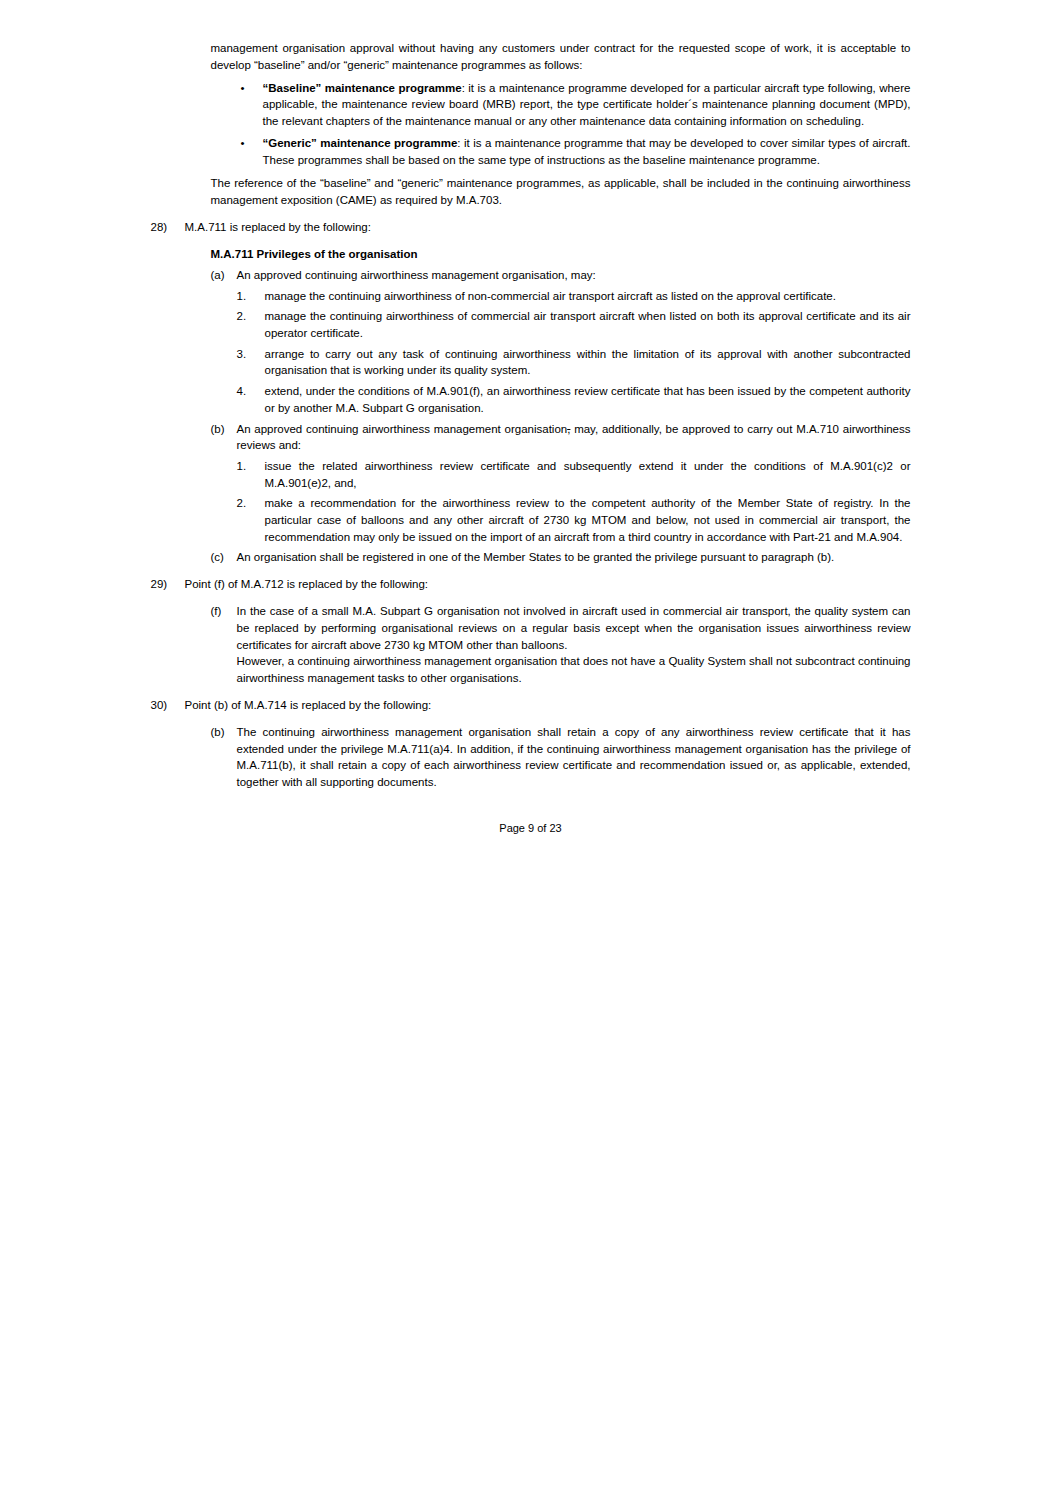management organisation approval without having any customers under contract for the requested scope of work, it is acceptable to develop “baseline” and/or “generic” maintenance programmes as follows:
“Baseline” maintenance programme: it is a maintenance programme developed for a particular aircraft type following, where applicable, the maintenance review board (MRB) report, the type certificate holder´s maintenance planning document (MPD), the relevant chapters of the maintenance manual or any other maintenance data containing information on scheduling.
“Generic” maintenance programme: it is a maintenance programme that may be developed to cover similar types of aircraft. These programmes shall be based on the same type of instructions as the baseline maintenance programme.
The reference of the “baseline” and “generic” maintenance programmes, as applicable, shall be included in the continuing airworthiness management exposition (CAME) as required by M.A.703.
28) M.A.711 is replaced by the following:
M.A.711 Privileges of the organisation
(a) An approved continuing airworthiness management organisation, may:
1. manage the continuing airworthiness of non-commercial air transport aircraft as listed on the approval certificate.
2. manage the continuing airworthiness of commercial air transport aircraft when listed on both its approval certificate and its air operator certificate.
3. arrange to carry out any task of continuing airworthiness within the limitation of its approval with another subcontracted organisation that is working under its quality system.
4. extend, under the conditions of M.A.901(f), an airworthiness review certificate that has been issued by the competent authority or by another M.A. Subpart G organisation.
(b) An approved continuing airworthiness management organisation, may, additionally, be approved to carry out M.A.710 airworthiness reviews and:
1. issue the related airworthiness review certificate and subsequently extend it under the conditions of M.A.901(c)2 or M.A.901(e)2, and,
2. make a recommendation for the airworthiness review to the competent authority of the Member State of registry. In the particular case of balloons and any other aircraft of 2730 kg MTOM and below, not used in commercial air transport, the recommendation may only be issued on the import of an aircraft from a third country in accordance with Part-21 and M.A.904.
(c) An organisation shall be registered in one of the Member States to be granted the privilege pursuant to paragraph (b).
29) Point (f) of M.A.712 is replaced by the following:
(f) In the case of a small M.A. Subpart G organisation not involved in aircraft used in commercial air transport, the quality system can be replaced by performing organisational reviews on a regular basis except when the organisation issues airworthiness review certificates for aircraft above 2730 kg MTOM other than balloons.
However, a continuing airworthiness management organisation that does not have a Quality System shall not subcontract continuing airworthiness management tasks to other organisations.
30) Point (b) of M.A.714 is replaced by the following:
(b) The continuing airworthiness management organisation shall retain a copy of any airworthiness review certificate that it has extended under the privilege M.A.711(a)4. In addition, if the continuing airworthiness management organisation has the privilege of M.A.711(b), it shall retain a copy of each airworthiness review certificate and recommendation issued or, as applicable, extended, together with all supporting documents.
Page 9 of 23